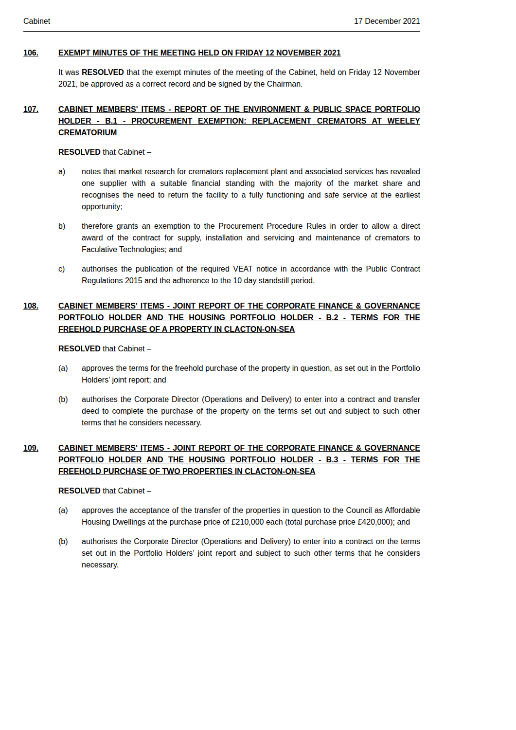Cabinet 17 December 2021
106. Exempt Minutes of the Meeting Held on Friday 12 November 2021
It was RESOLVED that the exempt minutes of the meeting of the Cabinet, held on Friday 12 November 2021, be approved as a correct record and be signed by the Chairman.
107. Cabinet Members' Items - Report of the Environment & Public Space Portfolio Holder - B.1 - Procurement Exemption: Replacement Cremators at Weeley Crematorium
RESOLVED that Cabinet –
a) notes that market research for cremators replacement plant and associated services has revealed one supplier with a suitable financial standing with the majority of the market share and recognises the need to return the facility to a fully functioning and safe service at the earliest opportunity;
b) therefore grants an exemption to the Procurement Procedure Rules in order to allow a direct award of the contract for supply, installation and servicing and maintenance of cremators to Faculative Technologies; and
c) authorises the publication of the required VEAT notice in accordance with the Public Contract Regulations 2015 and the adherence to the 10 day standstill period.
108. Cabinet Members' Items - Joint Report of the Corporate Finance & Governance Portfolio Holder and the Housing Portfolio Holder - B.2 - Terms for the Freehold Purchase of a Property in Clacton-on-Sea
RESOLVED that Cabinet –
(a) approves the terms for the freehold purchase of the property in question, as set out in the Portfolio Holders’ joint report; and
(b) authorises the Corporate Director (Operations and Delivery) to enter into a contract and transfer deed to complete the purchase of the property on the terms set out and subject to such other terms that he considers necessary.
109. Cabinet Members' Items - Joint Report of the Corporate Finance & Governance Portfolio Holder and the Housing Portfolio Holder - B.3 - Terms for the Freehold Purchase of Two Properties in Clacton-on-Sea
RESOLVED that Cabinet –
(a) approves the acceptance of the transfer of the properties in question to the Council as Affordable Housing Dwellings at the purchase price of £210,000 each (total purchase price £420,000); and
(b) authorises the Corporate Director (Operations and Delivery) to enter into a contract on the terms set out in the Portfolio Holders’ joint report and subject to such other terms that he considers necessary.